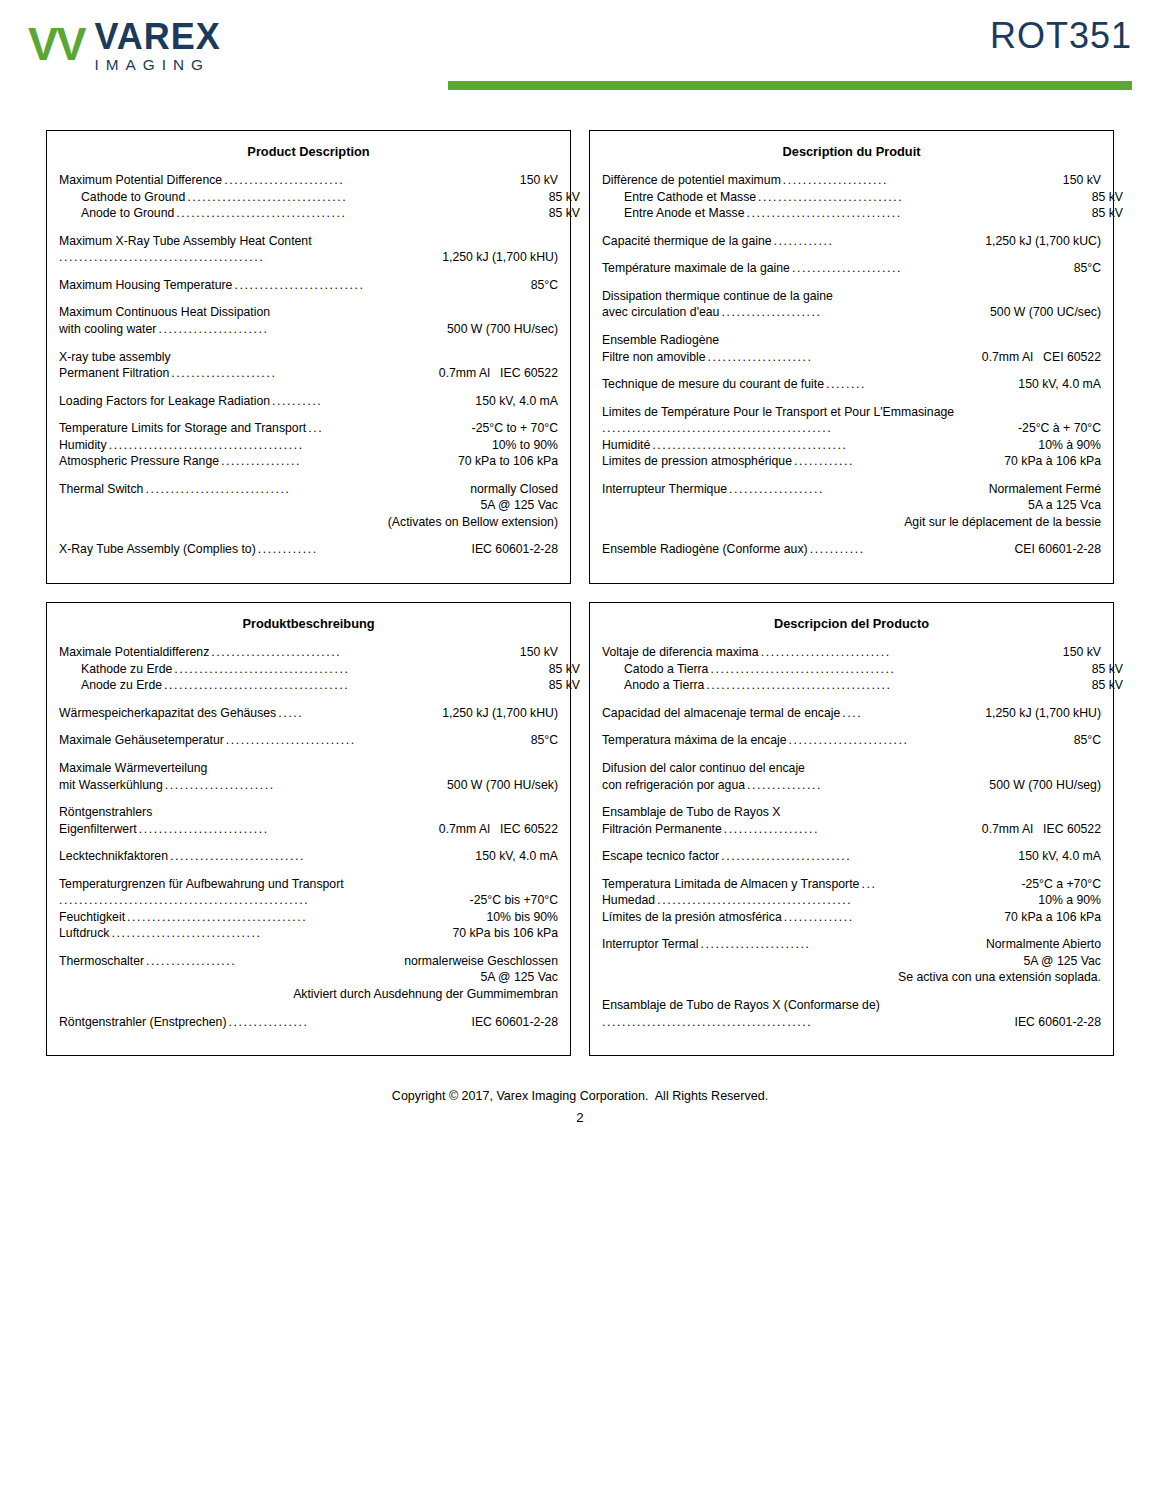VV
VAREX IMAGING
ROT351
| Product Description Maximum Potential Difference ........................ 150 kV Cathode to Ground ................................ 85 kV Anode to Ground .................................. 85 kV Maximum X-Ray Tube Assembly Heat Content ......................................... 1,250 kJ (1,700 kHU) Maximum Housing Temperature .......................... 85°C Maximum Continuous Heat Dissipation with cooling water ...................... 500 W (700 HU/sec) X-ray tube assembly Permanent Filtration ..................... 0.7mm Al IEC 60522 Loading Factors for Leakage Radiation .......... 150 kV, 4.0 mA Temperature Limits for Storage and Transport ... -25°C to + 70°C Humidity ....................................... 10% to 90% Atmospheric Pressure Range ................ 70 kPa to 106 kPa Thermal Switch ............................. normally Closed 5A @ 125 Vac (Activates on Bellow extension) X-Ray Tube Assembly (Complies to) ............ IEC 60601-2-28 | Description du Produit Diffèrence de potentiel maximum ..................... 150 kV Entre Cathode et Masse ............................. 85 kV Entre Anode et Masse ............................... 85 kV Capacité thermique de la gaine ............ 1,250 kJ (1,700 kUC) Température maximale de la gaine ...................... 85°C Dissipation thermique continue de la gaine avec circulation d'eau .................... 500 W (700 UC/sec) Ensemble Radiogène Filtre non amovible ..................... 0.7mm Al CEI 60522 Technique de mesure du courant de fuite ........ 150 kV, 4.0 mA Limites de Température Pour le Transport et Pour L'Emmasinage .............................................. -25°C à + 70°C Humidité ....................................... 10% à 90% Limites de pression atmosphérique ............ 70 kPa à 106 kPa Interrupteur Thermique ................... Normalement Fermé 5A a 125 Vca Agit sur le déplacement de la bessie Ensemble Radiogène (Conforme aux) ........... CEI 60601-2-28 |
| Produktbeschreibung Maximale Potentialdifferenz .......................... 150 kV Kathode zu Erde ................................... 85 kV Anode zu Erde ..................................... 85 kV Wärmespeicherkapazitat des Gehäuses ..... 1,250 kJ (1,700 kHU) Maximale Gehäusetemperatur .......................... 85°C Maximale Wärmeverteilung mit Wasserkühlung ...................... 500 W (700 HU/sek) Röntgenstrahlers Eigenfilterwert .......................... 0.7mm Al IEC 60522 Lecktechnikfaktoren ........................... 150 kV, 4.0 mA Temperaturgrenzen für Aufbewahrung und Transport .................................................. -25°C bis +70°C Feuchtigkeit .................................... 10% bis 90% Luftdruck .............................. 70 kPa bis 106 kPa Thermoschalter .................. normalerweise Geschlossen 5A @ 125 Vac Aktiviert durch Ausdehnung der Gummimembran Röntgenstrahler (Enstprechen) ................ IEC 60601-2-28 | Descripcion del Producto Voltaje de diferencia maxima .......................... 150 kV Catodo a Tierra ..................................... 85 kV Anodo a Tierra ..................................... 85 kV Capacidad del almacenaje termal de encaje .... 1,250 kJ (1,700 kHU) Temperatura máxima de la encaje ........................ 85°C Difusion del calor continuo del encaje con refrigeración por agua ............... 500 W (700 HU/seg) Ensamblaje de Tubo de Rayos X Filtración Permanente ................... 0.7mm Al IEC 60522 Escape tecnico factor .......................... 150 kV, 4.0 mA Temperatura Limitada de Almacen y Transporte ... -25°C a +70°C Humedad ....................................... 10% a 90% Límites de la presión atmosférica .............. 70 kPa a 106 kPa Interruptor Termal ...................... Normalmente Abierto 5A @ 125 Vac Se activa con una extensión soplada. Ensamblaje de Tubo de Rayos X (Conformarse de) .......................................... IEC 60601-2-28 |
Copyright © 2017, Varex Imaging Corporation. All Rights Reserved.
2